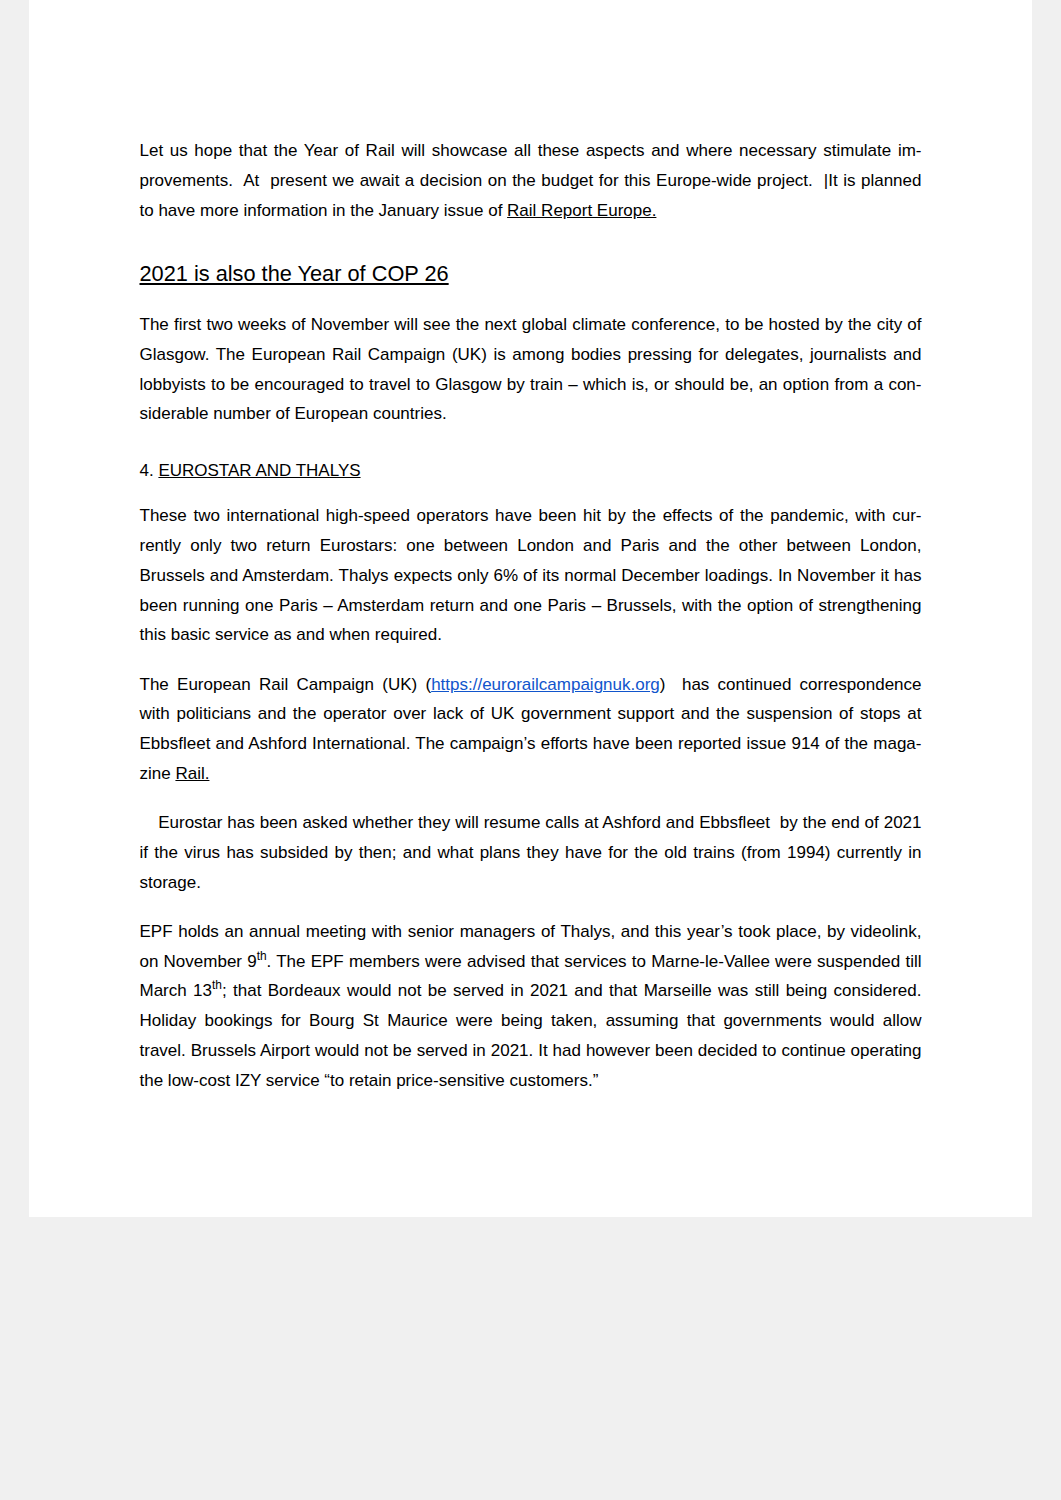Let us hope that the Year of Rail will showcase all these aspects and where necessary stimulate improvements. At present we await a decision on the budget for this Europe-wide project. |It is planned to have more information in the January issue of Rail Report Europe.
2021 is also the Year of COP 26
The first two weeks of November will see the next global climate conference, to be hosted by the city of Glasgow. The European Rail Campaign (UK) is among bodies pressing for delegates, journalists and lobbyists to be encouraged to travel to Glasgow by train – which is, or should be, an option from a considerable number of European countries.
4. EUROSTAR AND THALYS
These two international high-speed operators have been hit by the effects of the pandemic, with currently only two return Eurostars: one between London and Paris and the other between London, Brussels and Amsterdam. Thalys expects only 6% of its normal December loadings. In November it has been running one Paris – Amsterdam return and one Paris – Brussels, with the option of strengthening this basic service as and when required.
The European Rail Campaign (UK) (https://eurorailcampaignuk.org) has continued correspondence with politicians and the operator over lack of UK government support and the suspension of stops at Ebbsfleet and Ashford International. The campaign’s efforts have been reported issue 914 of the magazine Rail.
Eurostar has been asked whether they will resume calls at Ashford and Ebbsfleet by the end of 2021 if the virus has subsided by then; and what plans they have for the old trains (from 1994) currently in storage.
EPF holds an annual meeting with senior managers of Thalys, and this year’s took place, by videolink, on November 9th. The EPF members were advised that services to Marne-le-Vallee were suspended till March 13th; that Bordeaux would not be served in 2021 and that Marseille was still being considered. Holiday bookings for Bourg St Maurice were being taken, assuming that governments would allow travel. Brussels Airport would not be served in 2021. It had however been decided to continue operating the low-cost IZY service “to retain price-sensitive customers.”